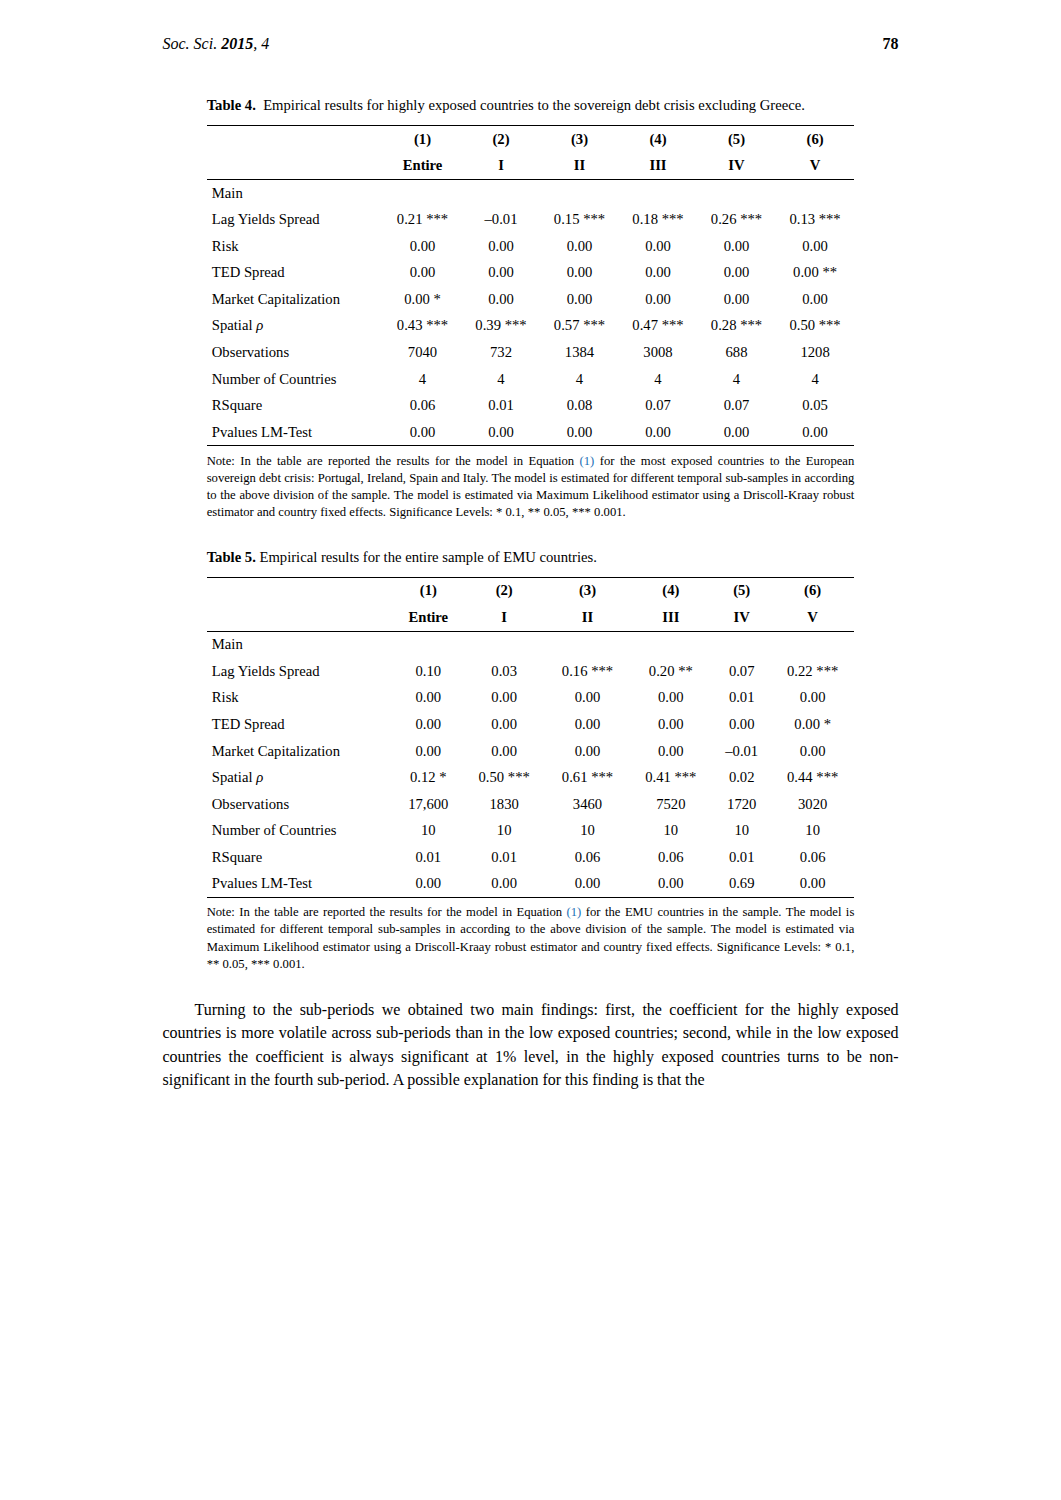Soc. Sci. 2015, 4 78
Table 4. Empirical results for highly exposed countries to the sovereign debt crisis excluding Greece.
| | (1) | (2) | (3) | (4) | (5) | (6) |
| --- | --- | --- | --- | --- | --- | --- |
| | Entire | I | II | III | IV | V |
| Main | | | | | | |
| Lag Yields Spread | 0.21 *** | –0.01 | 0.15 *** | 0.18 *** | 0.26 *** | 0.13 *** |
| Risk | 0.00 | 0.00 | 0.00 | 0.00 | 0.00 | 0.00 |
| TED Spread | 0.00 | 0.00 | 0.00 | 0.00 | 0.00 | 0.00 ** |
| Market Capitalization | 0.00 * | 0.00 | 0.00 | 0.00 | 0.00 | 0.00 |
| Spatial ρ | 0.43 *** | 0.39 *** | 0.57 *** | 0.47 *** | 0.28 *** | 0.50 *** |
| Observations | 7040 | 732 | 1384 | 3008 | 688 | 1208 |
| Number of Countries | 4 | 4 | 4 | 4 | 4 | 4 |
| RSquare | 0.06 | 0.01 | 0.08 | 0.07 | 0.07 | 0.05 |
| Pvalues LM-Test | 0.00 | 0.00 | 0.00 | 0.00 | 0.00 | 0.00 |
Note: In the table are reported the results for the model in Equation (1) for the most exposed countries to the European sovereign debt crisis: Portugal, Ireland, Spain and Italy. The model is estimated for different temporal sub-samples in according to the above division of the sample. The model is estimated via Maximum Likelihood estimator using a Driscoll-Kraay robust estimator and country fixed effects. Significance Levels: * 0.1, ** 0.05, *** 0.001.
Table 5. Empirical results for the entire sample of EMU countries.
| | (1) | (2) | (3) | (4) | (5) | (6) |
| --- | --- | --- | --- | --- | --- | --- |
| | Entire | I | II | III | IV | V |
| Main | | | | | | |
| Lag Yields Spread | 0.10 | 0.03 | 0.16 *** | 0.20 ** | 0.07 | 0.22 *** |
| Risk | 0.00 | 0.00 | 0.00 | 0.00 | 0.01 | 0.00 |
| TED Spread | 0.00 | 0.00 | 0.00 | 0.00 | 0.00 | 0.00 * |
| Market Capitalization | 0.00 | 0.00 | 0.00 | 0.00 | –0.01 | 0.00 |
| Spatial ρ | 0.12 * | 0.50 *** | 0.61 *** | 0.41 *** | 0.02 | 0.44 *** |
| Observations | 17,600 | 1830 | 3460 | 7520 | 1720 | 3020 |
| Number of Countries | 10 | 10 | 10 | 10 | 10 | 10 |
| RSquare | 0.01 | 0.01 | 0.06 | 0.06 | 0.01 | 0.06 |
| Pvalues LM-Test | 0.00 | 0.00 | 0.00 | 0.00 | 0.69 | 0.00 |
Note: In the table are reported the results for the model in Equation (1) for the EMU countries in the sample. The model is estimated for different temporal sub-samples in according to the above division of the sample. The model is estimated via Maximum Likelihood estimator using a Driscoll-Kraay robust estimator and country fixed effects. Significance Levels: * 0.1, ** 0.05, *** 0.001.
Turning to the sub-periods we obtained two main findings: first, the coefficient for the highly exposed countries is more volatile across sub-periods than in the low exposed countries; second, while in the low exposed countries the coefficient is always significant at 1% level, in the highly exposed countries turns to be non-significant in the fourth sub-period. A possible explanation for this finding is that the